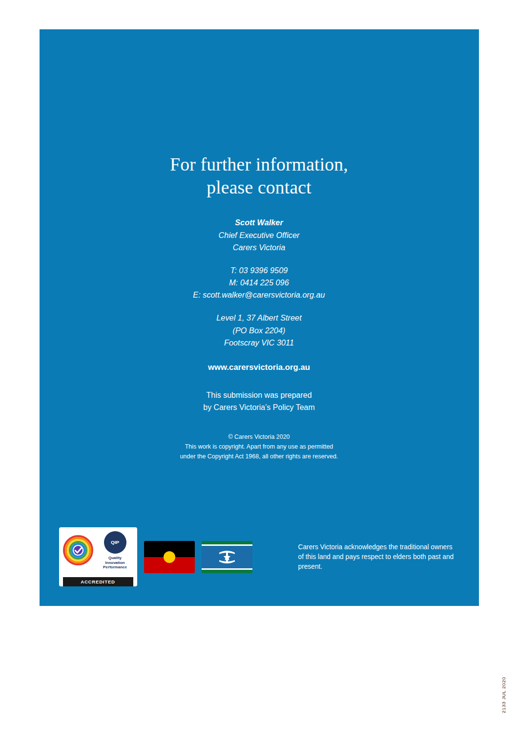For further information,
please contact
Scott Walker Chief Executive Officer
Carers Victoria
T: 03 9396 9509
M: 0414 225 096
E: scott.walker@carersvictoria.org.au
Level 1, 37 Albert Street
(PO Box 2204)
Footscray VIC 3011
www.carersvictoria.org.au
This submission was prepared
by Carers Victoria’s Policy Team
© Carers Victoria 2020
This work is copyright. Apart from any use as permitted
under the Copyright Act 1968, all other rights are reserved.
QIP
Quality
Innovation
Performance
ACCREDITED
Carers Victoria acknowledges the traditional owners of this land and pays respect to elders both past and present.
2133 JUL 2020